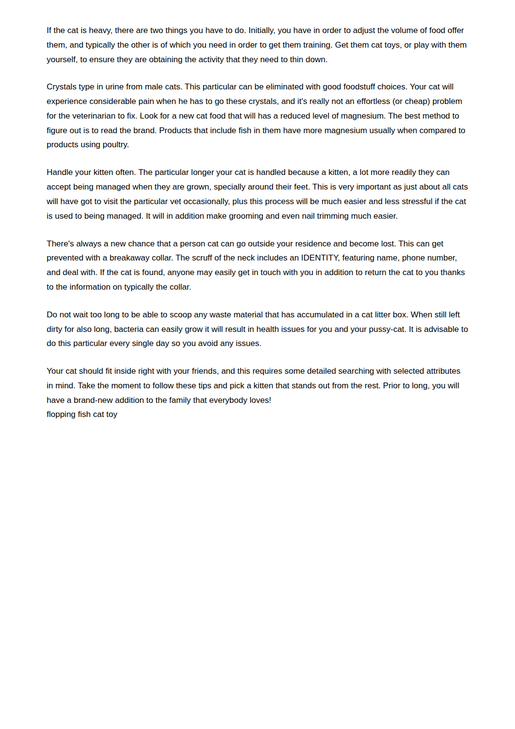If the cat is heavy, there are two things you have to do. Initially, you have in order to adjust the volume of food offer them, and typically the other is of which you need in order to get them training. Get them cat toys, or play with them yourself, to ensure they are obtaining the activity that they need to thin down.
Crystals type in urine from male cats. This particular can be eliminated with good foodstuff choices. Your cat will experience considerable pain when he has to go these crystals, and it's really not an effortless (or cheap) problem for the veterinarian to fix. Look for a new cat food that will has a reduced level of magnesium. The best method to figure out is to read the brand. Products that include fish in them have more magnesium usually when compared to products using poultry.
Handle your kitten often. The particular longer your cat is handled because a kitten, a lot more readily they can accept being managed when they are grown, specially around their feet. This is very important as just about all cats will have got to visit the particular vet occasionally, plus this process will be much easier and less stressful if the cat is used to being managed. It will in addition make grooming and even nail trimming much easier.
There's always a new chance that a person cat can go outside your residence and become lost. This can get prevented with a breakaway collar. The scruff of the neck includes an IDENTITY, featuring name, phone number, and deal with. If the cat is found, anyone may easily get in touch with you in addition to return the cat to you thanks to the information on typically the collar.
Do not wait too long to be able to scoop any waste material that has accumulated in a cat litter box. When still left dirty for also long, bacteria can easily grow it will result in health issues for you and your pussy-cat. It is advisable to do this particular every single day so you avoid any issues.
Your cat should fit inside right with your friends, and this requires some detailed searching with selected attributes in mind. Take the moment to follow these tips and pick a kitten that stands out from the rest. Prior to long, you will have a brand-new addition to the family that everybody loves!
flopping fish cat toy